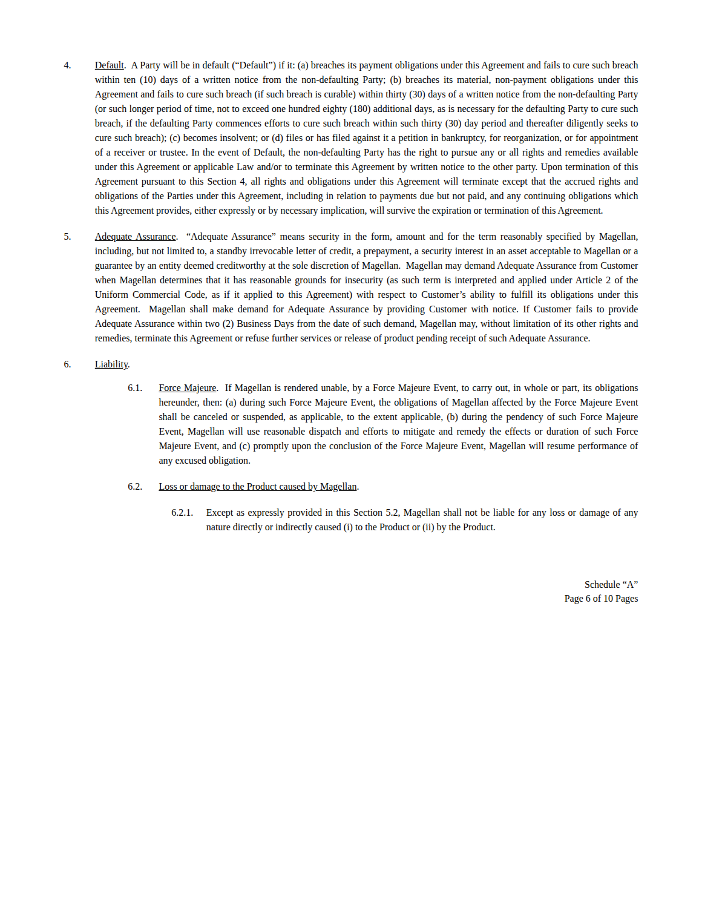4.
Default. A Party will be in default (“Default”) if it: (a) breaches its payment obligations under this Agreement and fails to cure such breach within ten (10) days of a written notice from the non-defaulting Party; (b) breaches its material, non-payment obligations under this Agreement and fails to cure such breach (if such breach is curable) within thirty (30) days of a written notice from the non-defaulting Party (or such longer period of time, not to exceed one hundred eighty (180) additional days, as is necessary for the defaulting Party to cure such breach, if the defaulting Party commences efforts to cure such breach within such thirty (30) day period and thereafter diligently seeks to cure such breach); (c) becomes insolvent; or (d) files or has filed against it a petition in bankruptcy, for reorganization, or for appointment of a receiver or trustee. In the event of Default, the non-defaulting Party has the right to pursue any or all rights and remedies available under this Agreement or applicable Law and/or to terminate this Agreement by written notice to the other party. Upon termination of this Agreement pursuant to this Section 4, all rights and obligations under this Agreement will terminate except that the accrued rights and obligations of the Parties under this Agreement, including in relation to payments due but not paid, and any continuing obligations which this Agreement provides, either expressly or by necessary implication, will survive the expiration or termination of this Agreement.
5.
Adequate Assurance. “Adequate Assurance” means security in the form, amount and for the term reasonably specified by Magellan, including, but not limited to, a standby irrevocable letter of credit, a prepayment, a security interest in an asset acceptable to Magellan or a guarantee by an entity deemed creditworthy at the sole discretion of Magellan. Magellan may demand Adequate Assurance from Customer when Magellan determines that it has reasonable grounds for insecurity (as such term is interpreted and applied under Article 2 of the Uniform Commercial Code, as if it applied to this Agreement) with respect to Customer’s ability to fulfill its obligations under this Agreement. Magellan shall make demand for Adequate Assurance by providing Customer with notice. If Customer fails to provide Adequate Assurance within two (2) Business Days from the date of such demand, Magellan may, without limitation of its other rights and remedies, terminate this Agreement or refuse further services or release of product pending receipt of such Adequate Assurance.
6.
Liability.
6.1.
Force Majeure. If Magellan is rendered unable, by a Force Majeure Event, to carry out, in whole or part, its obligations hereunder, then: (a) during such Force Majeure Event, the obligations of Magellan affected by the Force Majeure Event shall be canceled or suspended, as applicable, to the extent applicable, (b) during the pendency of such Force Majeure Event, Magellan will use reasonable dispatch and efforts to mitigate and remedy the effects or duration of such Force Majeure Event, and (c) promptly upon the conclusion of the Force Majeure Event, Magellan will resume performance of any excused obligation.
6.2.
Loss or damage to the Product caused by Magellan.
6.2.1.
Except as expressly provided in this Section 5.2, Magellan shall not be liable for any loss or damage of any nature directly or indirectly caused (i) to the Product or (ii) by the Product.
Schedule “A”
Page 6 of 10 Pages